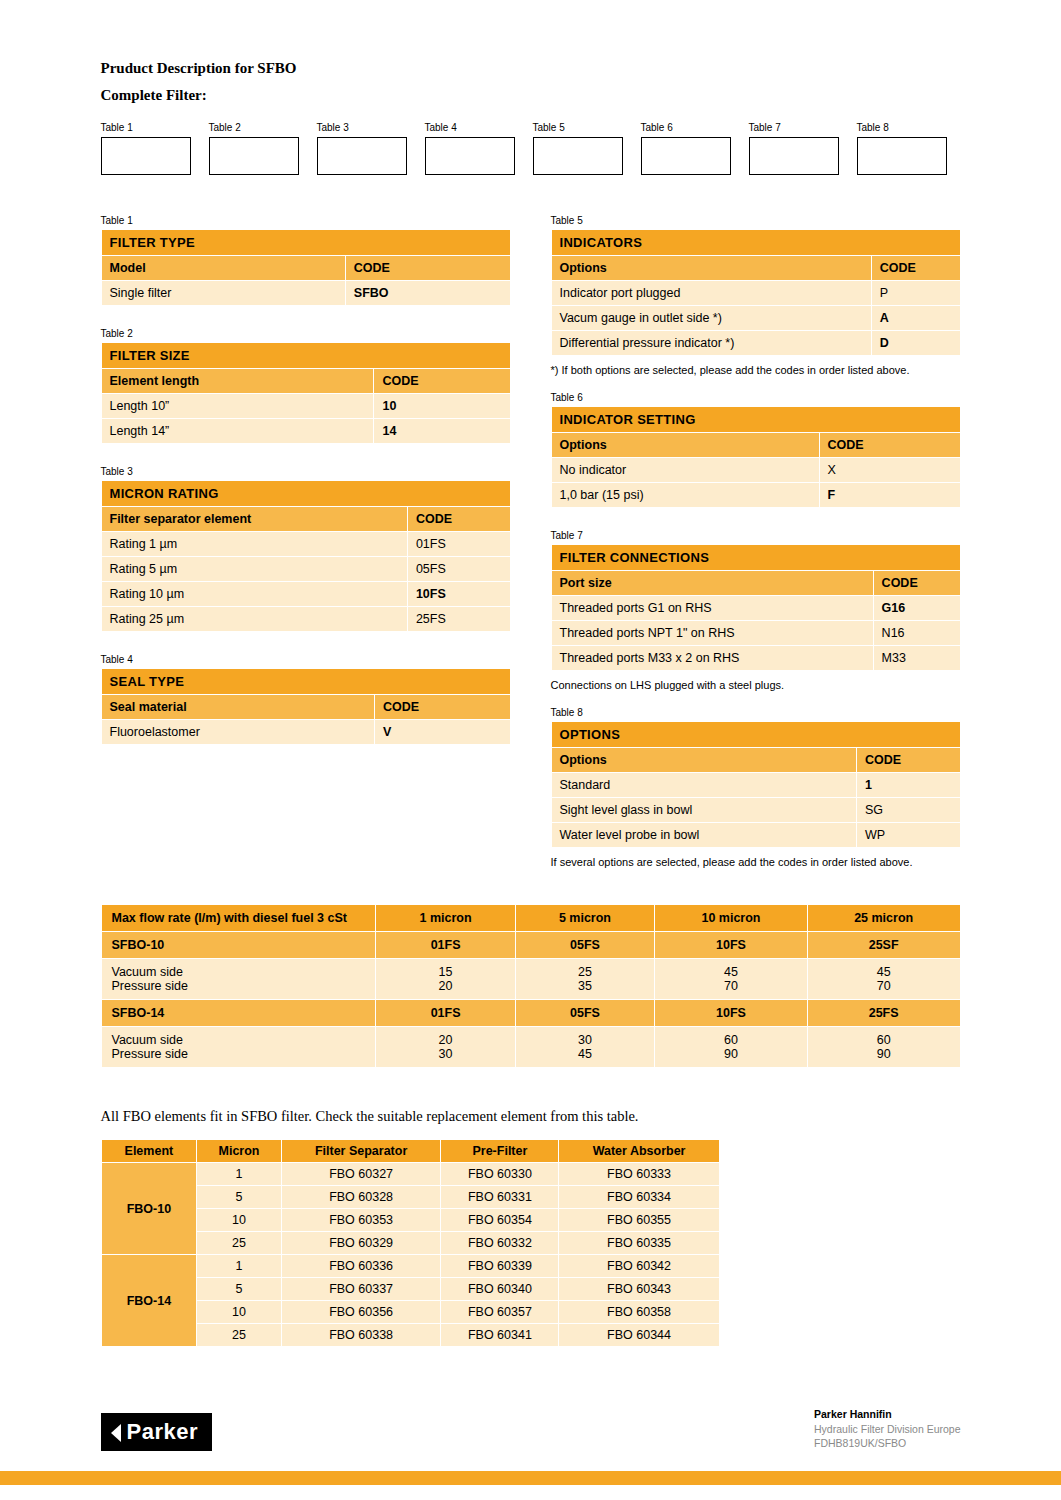Pruduct Description for SFBO
Complete Filter:
Table 1
Table 2
Table 3
Table 4
Table 5
Table 6
Table 7
Table 8
Table 1
| FILTER TYPE |
| --- |
| Model | CODE |
| Single filter | SFBO |
Table 2
| FILTER SIZE |
| --- |
| Element length | CODE |
| Length 10” | 10 |
| Length 14” | 14 |
Table 3
| MICRON RATING |
| --- |
| Filter separator element | CODE |
| Rating 1 µm | 01FS |
| Rating 5 µm | 05FS |
| Rating 10 µm | 10FS |
| Rating 25 µm | 25FS |
Table 4
| SEAL TYPE |
| --- |
| Seal material | CODE |
| Fluoroelastomer | V |
Table 5
| INDICATORS |
| --- |
| Options | CODE |
| Indicator port plugged | P |
| Vacum gauge in outlet side *) | A |
| Differential pressure indicator *) | D |
*) If both options are selected, please add the codes in order listed above.
Table 6
| INDICATOR SETTING |
| --- |
| Options | CODE |
| No indicator | X |
| 1,0 bar (15 psi) | F |
Table 7
| FILTER CONNECTIONS |
| --- |
| Port size | CODE |
| Threaded ports G1 on RHS | G16 |
| Threaded ports NPT 1" on RHS | N16 |
| Threaded ports M33 x 2 on RHS | M33 |
Connections on LHS plugged with a steel plugs.
Table 8
| OPTIONS |
| --- |
| Options | CODE |
| Standard | 1 |
| Sight level glass in bowl | SG |
| Water level probe in bowl | WP |
If several options are selected, please add the codes in order listed above.
| Max flow rate (l/m) with diesel fuel 3 cSt | 1 micron | 5 micron | 10 micron | 25 micron |
| --- | --- | --- | --- | --- |
| SFBO-10 | 01FS | 05FS | 10FS | 25SF |
| Vacuum side Pressure side | 15 20 | 25 35 | 45 70 | 45 70 |
| SFBO-14 | 01FS | 05FS | 10FS | 25FS |
| Vacuum side Pressure side | 20 30 | 30 45 | 60 90 | 60 90 |
All FBO elements fit in SFBO filter. Check the suitable replacement element from this table.
| Element | Micron | Filter Separator | Pre-Filter | Water Absorber |
| --- | --- | --- | --- | --- |
| FBO-10 | 1 | FBO 60327 | FBO 60330 | FBO 60333 |
| 5 | FBO 60328 | FBO 60331 | FBO 60334 |
| 10 | FBO 60353 | FBO 60354 | FBO 60355 |
| 25 | FBO 60329 | FBO 60332 | FBO 60335 |
| FBO-14 | 1 | FBO 60336 | FBO 60339 | FBO 60342 |
| 5 | FBO 60337 | FBO 60340 | FBO 60343 |
| 10 | FBO 60356 | FBO 60357 | FBO 60358 |
| 25 | FBO 60338 | FBO 60341 | FBO 60344 |
Parker
Parker Hannifin
Hydraulic Filter Division Europe
FDHB819UK/SFBO